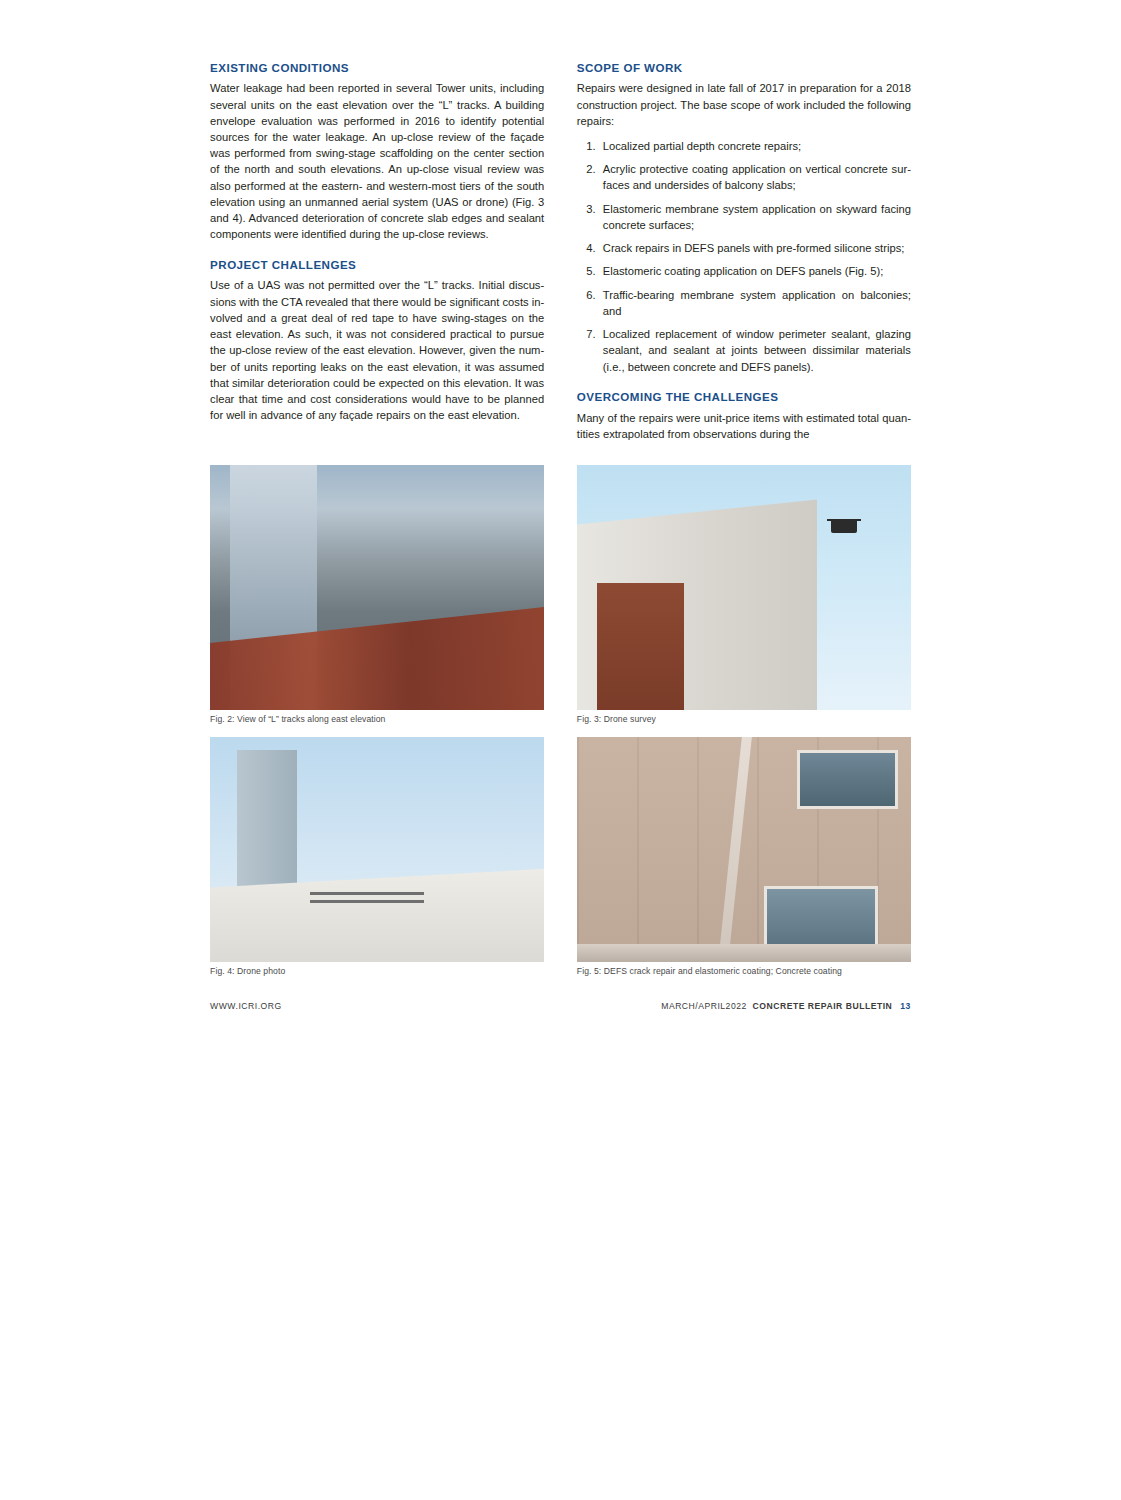Existing Conditions
Water leakage had been reported in several Tower units, including several units on the east elevation over the “L” tracks. A building envelope evaluation was performed in 2016 to identify potential sources for the water leakage. An up-close review of the façade was performed from swing-stage scaffolding on the center section of the north and south elevations. An up-close visual review was also performed at the eastern- and western-most tiers of the south elevation using an unmanned aerial system (UAS or drone) (Fig. 3 and 4). Advanced deterioration of concrete slab edges and sealant components were identified during the up-close reviews.
Project Challenges
Use of a UAS was not permitted over the “L” tracks. Initial discussions with the CTA revealed that there would be significant costs involved and a great deal of red tape to have swing-stages on the east elevation. As such, it was not considered practical to pursue the up-close review of the east elevation. However, given the number of units reporting leaks on the east elevation, it was assumed that similar deterioration could be expected on this elevation. It was clear that time and cost considerations would have to be planned for well in advance of any façade repairs on the east elevation.
Scope of Work
Repairs were designed in late fall of 2017 in preparation for a 2018 construction project. The base scope of work included the following repairs:
Localized partial depth concrete repairs;
Acrylic protective coating application on vertical concrete surfaces and undersides of balcony slabs;
Elastomeric membrane system application on skyward facing concrete surfaces;
Crack repairs in DEFS panels with pre-formed silicone strips;
Elastomeric coating application on DEFS panels (Fig. 5);
Traffic-bearing membrane system application on balconies; and
Localized replacement of window perimeter sealant, glazing sealant, and sealant at joints between dissimilar materials (i.e., between concrete and DEFS panels).
Overcoming the Challenges
Many of the repairs were unit-price items with estimated total quantities extrapolated from observations during the
Fig. 2: View of “L” tracks along east elevation
Fig. 3: Drone survey
Fig. 4: Drone photo
Fig. 5: DEFS crack repair and elastomeric coating; Concrete coating
www.icri.org
March/April2022 Concrete Repair Bulletin 13